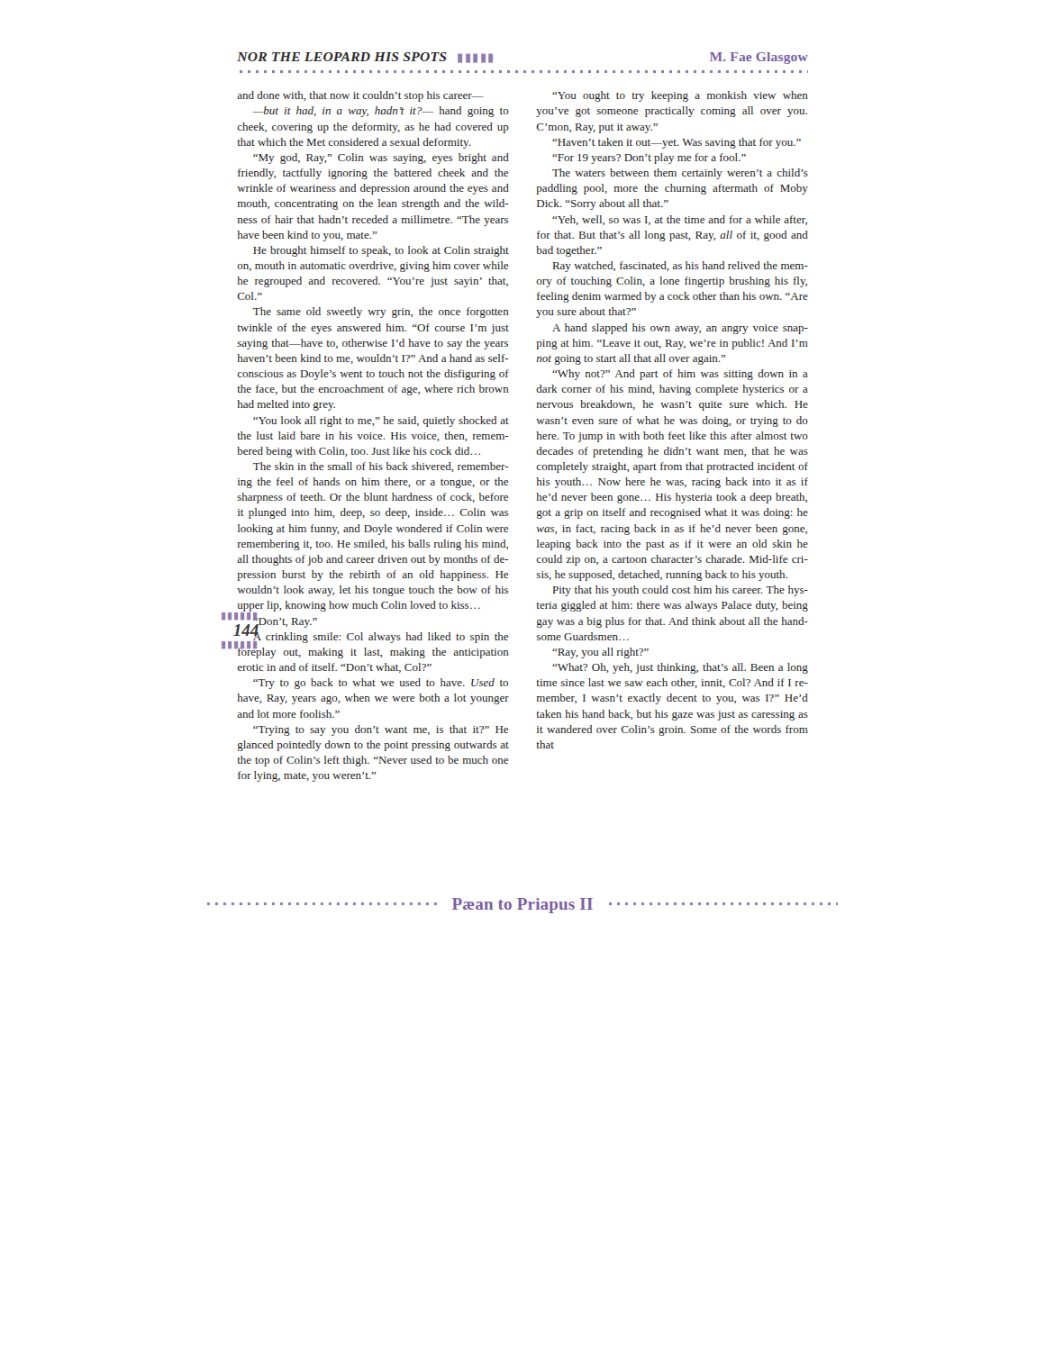NOR THE LEOPARD HIS SPOTS ▮▮▮▮▮
M. Fae Glasgow
▮▮▮▮▮▮ 144 ▮▮▮▮▮▮
and done with, that now it couldn’t stop his career—
—but it had, in a way, hadn’t it?— hand going to cheek, covering up the deformity, as he had covered up that which the Met considered a sexual deformity.
“My god, Ray,” Colin was saying, eyes bright and friendly, tactfully ignoring the battered cheek and the wrinkle of weariness and depression around the eyes and mouth, concentrating on the lean strength and the wildness of hair that hadn’t receded a millimetre. “The years have been kind to you, mate.”
He brought himself to speak, to look at Colin straight on, mouth in automatic overdrive, giving him cover while he regrouped and recovered. “You’re just sayin’ that, Col.”
The same old sweetly wry grin, the once forgotten twinkle of the eyes answered him. “Of course I’m just saying that—have to, otherwise I’d have to say the years haven’t been kind to me, wouldn’t I?” And a hand as self-conscious as Doyle’s went to touch not the disfiguring of the face, but the encroachment of age, where rich brown had melted into grey.
“You look all right to me,” he said, quietly shocked at the lust laid bare in his voice. His voice, then, remembered being with Colin, too. Just like his cock did…
The skin in the small of his back shivered, remembering the feel of hands on him there, or a tongue, or the sharpness of teeth. Or the blunt hardness of cock, before it plunged into him, deep, so deep, inside… Colin was looking at him funny, and Doyle wondered if Colin were remembering it, too. He smiled, his balls ruling his mind, all thoughts of job and career driven out by months of depression burst by the rebirth of an old happiness. He wouldn’t look away, let his tongue touch the bow of his upper lip, knowing how much Colin loved to kiss…
“Don’t, Ray.”
A crinkling smile: Col always had liked to spin the foreplay out, making it last, making the anticipation erotic in and of itself. “Don’t what, Col?”
“Try to go back to what we used to have. Used to have, Ray, years ago, when we were both a lot younger and lot more foolish.”
“Trying to say you don’t want me, is that it?” He glanced pointedly down to the point pressing outwards at the top of Colin’s left thigh. “Never used to be much one for lying, mate, you weren’t.”
“You ought to try keeping a monkish view when you’ve got someone practically coming all over you. C’mon, Ray, put it away.”
“Haven’t taken it out—yet. Was saving that for you.”
“For 19 years? Don’t play me for a fool.”
The waters between them certainly weren’t a child’s paddling pool, more the churning aftermath of Moby Dick. “Sorry about all that.”
“Yeh, well, so was I, at the time and for a while after, for that. But that’s all long past, Ray, all of it, good and bad together.”
Ray watched, fascinated, as his hand relived the memory of touching Colin, a lone fingertip brushing his fly, feeling denim warmed by a cock other than his own. “Are you sure about that?”
A hand slapped his own away, an angry voice snapping at him. “Leave it out, Ray, we’re in public! And I’m not going to start all that all over again.”
“Why not?” And part of him was sitting down in a dark corner of his mind, having complete hysterics or a nervous breakdown, he wasn’t quite sure which. He wasn’t even sure of what he was doing, or trying to do here. To jump in with both feet like this after almost two decades of pretending he didn’t want men, that he was completely straight, apart from that protracted incident of his youth… Now here he was, racing back into it as if he’d never been gone… His hysteria took a deep breath, got a grip on itself and recognised what it was doing: he was, in fact, racing back in as if he’d never been gone, leaping back into the past as if it were an old skin he could zip on, a cartoon character’s charade. Mid-life crisis, he supposed, detached, running back to his youth.
Pity that his youth could cost him his career. The hysteria giggled at him: there was always Palace duty, being gay was a big plus for that. And think about all the handsome Guardsmen…
“Ray, you all right?”
“What? Oh, yeh, just thinking, that’s all. Been a long time since last we saw each other, innit, Col? And if I remember, I wasn’t exactly decent to you, was I?” He’d taken his hand back, but his gaze was just as caressing as it wandered over Colin’s groin. Some of the words from that
Pæan to Priapus II